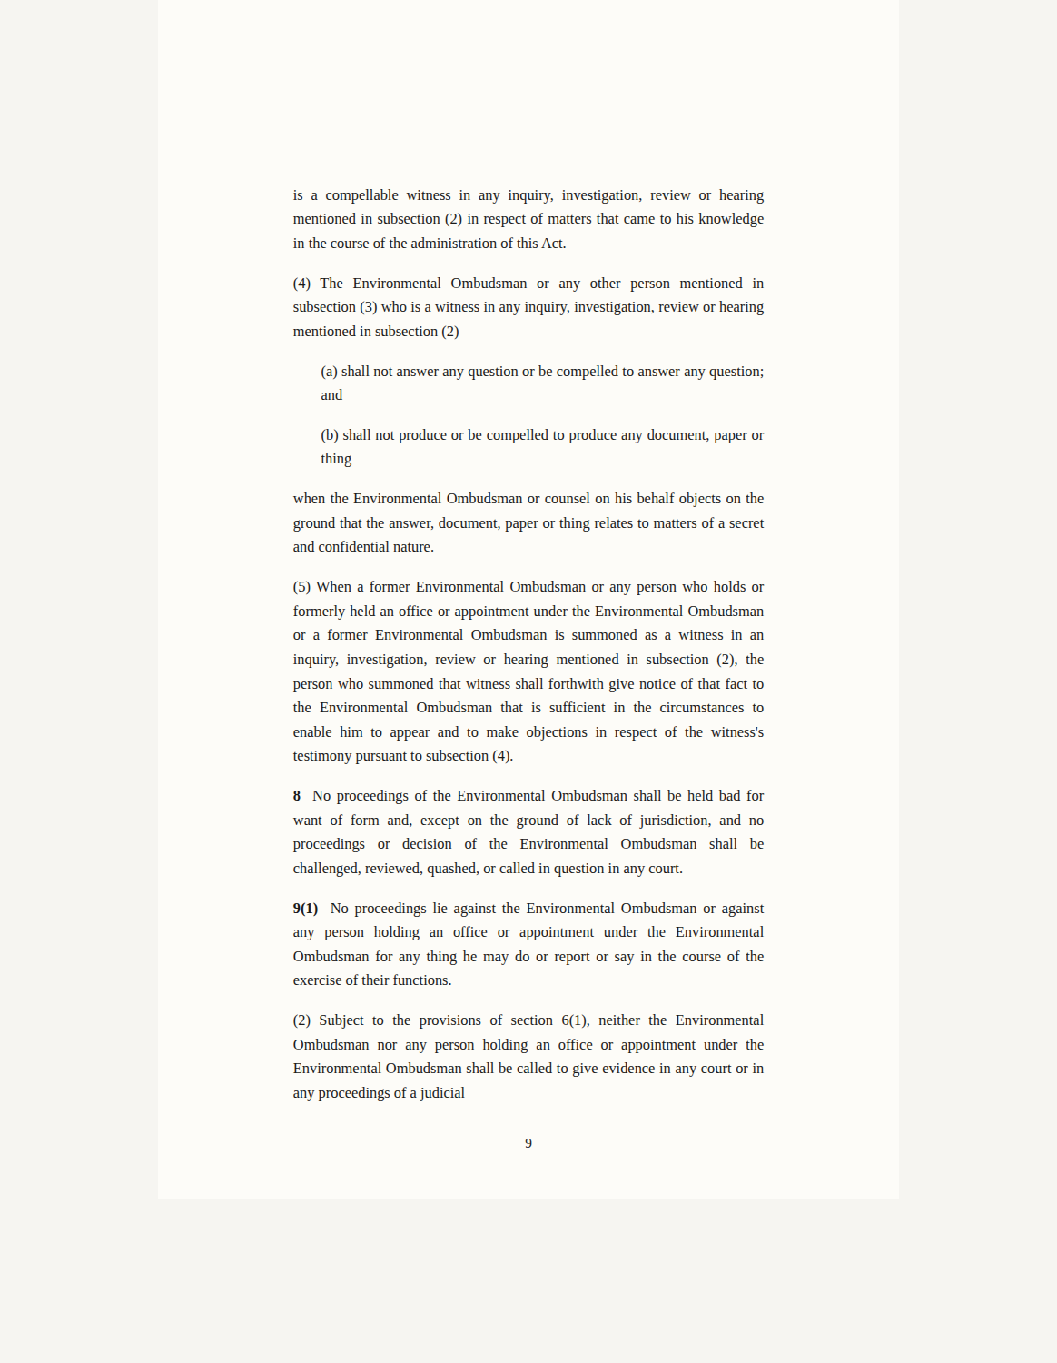is a compellable witness in any inquiry, investigation, review or hearing mentioned in subsection (2) in respect of matters that came to his knowledge in the course of the administration of this Act.
(4) The Environmental Ombudsman or any other person mentioned in subsection (3) who is a witness in any inquiry, investigation, review or hearing mentioned in subsection (2)
(a) shall not answer any question or be compelled to answer any question; and
(b) shall not produce or be compelled to produce any document, paper or thing
when the Environmental Ombudsman or counsel on his behalf objects on the ground that the answer, document, paper or thing relates to matters of a secret and confidential nature.
(5) When a former Environmental Ombudsman or any person who holds or formerly held an office or appointment under the Environmental Ombudsman or a former Environmental Ombudsman is summoned as a witness in an inquiry, investigation, review or hearing mentioned in subsection (2), the person who summoned that witness shall forthwith give notice of that fact to the Environmental Ombudsman that is sufficient in the circumstances to enable him to appear and to make objections in respect of the witness's testimony pursuant to subsection (4).
8 No proceedings of the Environmental Ombudsman shall be held bad for want of form and, except on the ground of lack of jurisdiction, and no proceedings or decision of the Environmental Ombudsman shall be challenged, reviewed, quashed, or called in question in any court.
9(1) No proceedings lie against the Environmental Ombudsman or against any person holding an office or appointment under the Environmental Ombudsman for any thing he may do or report or say in the course of the exercise of their functions.
(2) Subject to the provisions of section 6(1), neither the Environmental Ombudsman nor any person holding an office or appointment under the Environmental Ombudsman shall be called to give evidence in any court or in any proceedings of a judicial
9